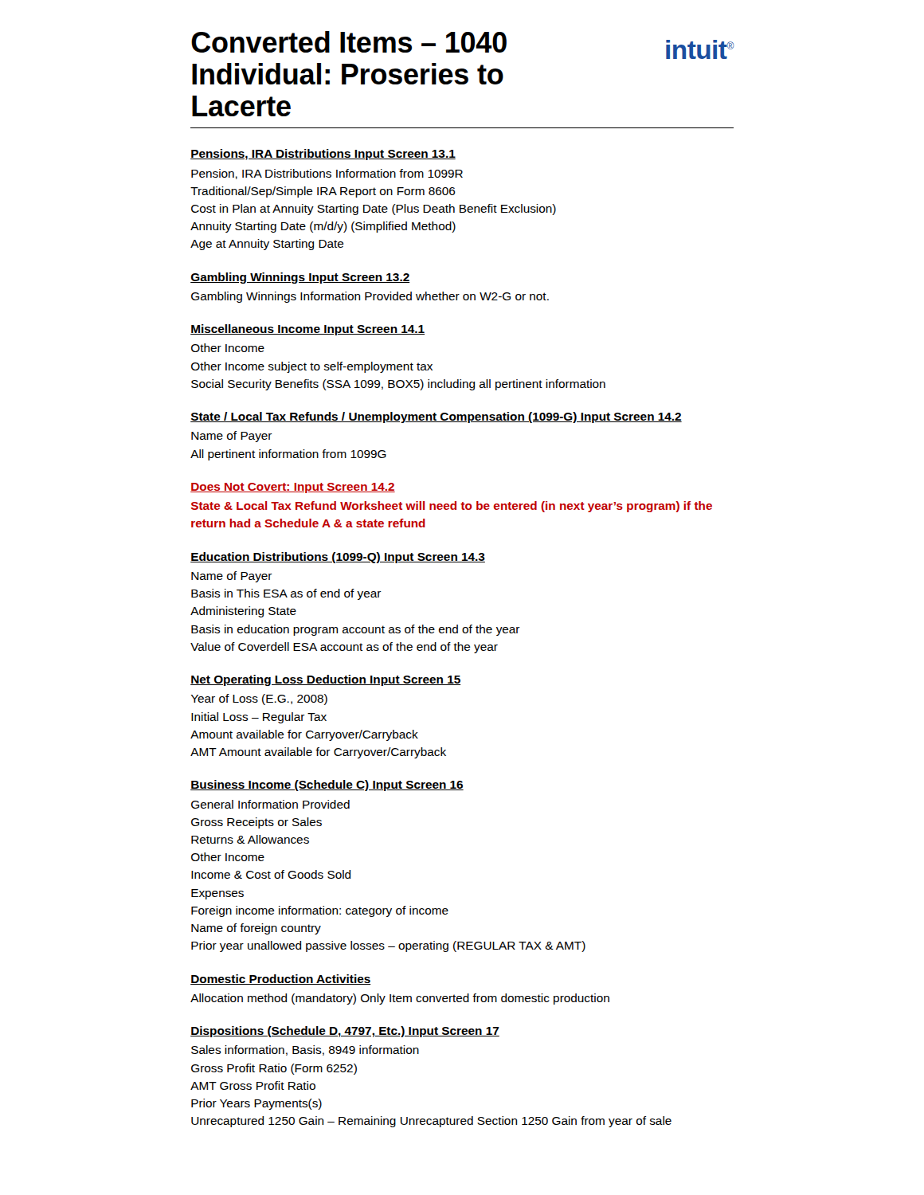intuit®
Converted Items – 1040 Individual: Proseries to Lacerte
Pensions, IRA Distributions Input Screen 13.1
Pension, IRA Distributions Information from 1099R
Traditional/Sep/Simple IRA Report on Form 8606
Cost in Plan at Annuity Starting Date (Plus Death Benefit Exclusion)
Annuity Starting Date (m/d/y) (Simplified Method)
Age at Annuity Starting Date
Gambling Winnings Input Screen 13.2
Gambling Winnings Information Provided whether on W2-G or not.
Miscellaneous Income Input Screen 14.1
Other Income
Other Income subject to self-employment tax
Social Security Benefits (SSA 1099, BOX5) including all pertinent information
State / Local Tax Refunds / Unemployment Compensation (1099-G) Input Screen 14.2
Name of Payer
All pertinent information from 1099G
Does Not Covert: Input Screen 14.2
State & Local Tax Refund Worksheet will need to be entered (in next year’s program) if the return had a Schedule A & a state refund
Education Distributions (1099-Q) Input Screen 14.3
Name of Payer
Basis in This ESA as of end of year
Administering State
Basis in education program account as of the end of the year
Value of Coverdell ESA account as of the end of the year
Net Operating Loss Deduction Input Screen 15
Year of Loss (E.G., 2008)
Initial Loss – Regular Tax
Amount available for Carryover/Carryback
AMT Amount available for Carryover/Carryback
Business Income (Schedule C) Input Screen 16
General Information Provided
Gross Receipts or Sales
Returns & Allowances
Other Income
Income & Cost of Goods Sold
Expenses
Foreign income information: category of income
Name of foreign country
Prior year unallowed passive losses – operating (REGULAR TAX & AMT)
Domestic Production Activities
Allocation method (mandatory) Only Item converted from domestic production
Dispositions (Schedule D, 4797, Etc.) Input Screen 17
Sales information, Basis, 8949 information
Gross Profit Ratio (Form 6252)
AMT Gross Profit Ratio
Prior Years Payments(s)
Unrecaptured 1250 Gain – Remaining Unrecaptured Section 1250 Gain from year of sale